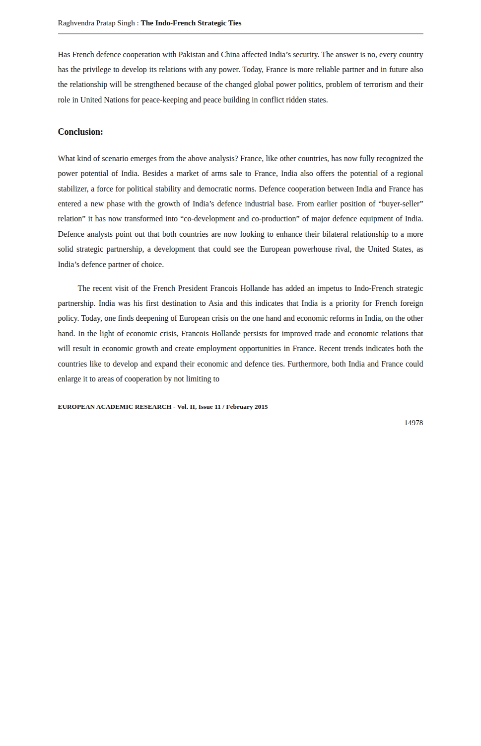Raghvendra Pratap Singh : The Indo-French Strategic Ties
Has French defence cooperation with Pakistan and China affected India’s security. The answer is no, every country has the privilege to develop its relations with any power. Today, France is more reliable partner and in future also the relationship will be strengthened because of the changed global power politics, problem of terrorism and their role in United Nations for peace-keeping and peace building in conflict ridden states.
Conclusion:
What kind of scenario emerges from the above analysis? France, like other countries, has now fully recognized the power potential of India. Besides a market of arms sale to France, India also offers the potential of a regional stabilizer, a force for political stability and democratic norms. Defence cooperation between India and France has entered a new phase with the growth of India’s defence industrial base. From earlier position of “buyer-seller” relation” it has now transformed into “co-development and co-production” of major defence equipment of India. Defence analysts point out that both countries are now looking to enhance their bilateral relationship to a more solid strategic partnership, a development that could see the European powerhouse rival, the United States, as India’s defence partner of choice.
The recent visit of the French President Francois Hollande has added an impetus to Indo-French strategic partnership. India was his first destination to Asia and this indicates that India is a priority for French foreign policy. Today, one finds deepening of European crisis on the one hand and economic reforms in India, on the other hand. In the light of economic crisis, Francois Hollande persists for improved trade and economic relations that will result in economic growth and create employment opportunities in France. Recent trends indicates both the countries like to develop and expand their economic and defence ties. Furthermore, both India and France could enlarge it to areas of cooperation by not limiting to
EUROPEAN ACADEMIC RESEARCH - Vol. II, Issue 11 / February 2015 14978